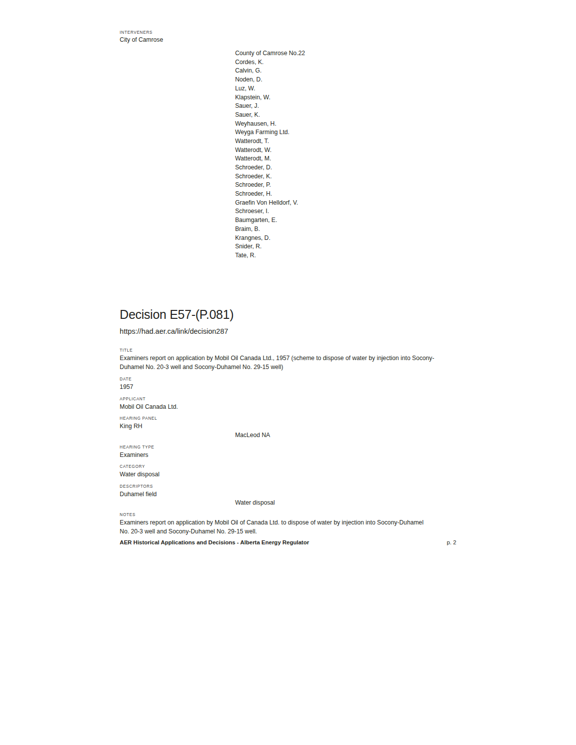INTERVENERS
City of Camrose
County of Camrose No.22
Cordes, K.
Calvin, G.
Noden, D.
Luz, W.
Klapstein, W.
Sauer, J.
Sauer, K.
Weyhausen, H.
Weyga Farming Ltd.
Watterodt, T.
Watterodt, W.
Watterodt, M.
Schroeder, D.
Schroeder, K.
Schroeder, P.
Schroeder, H.
Graefin Von Helldorf, V.
Schroeser, I.
Baumgarten, E.
Braim, B.
Krangnes, D.
Snider, R.
Tate, R.
Decision E57-(P.081)
https://had.aer.ca/link/decision287
TITLE
Examiners report on application by Mobil Oil Canada Ltd., 1957 (scheme to dispose of water by injection into Socony-Duhamel No. 20-3 well and Socony-Duhamel No. 29-15 well)
DATE
1957
APPLICANT
Mobil Oil Canada Ltd.
HEARING PANEL
King RH
MacLeod NA
HEARING TYPE
Examiners
CATEGORY
Water disposal
DESCRIPTORS
Duhamel field
Water disposal
NOTES
Examiners report on application by Mobil Oil of Canada Ltd. to dispose of water by injection into Socony-Duhamel No. 20-3 well and Socony-Duhamel No. 29-15 well.
AER Historical Applications and Decisions - Alberta Energy Regulator p. 2